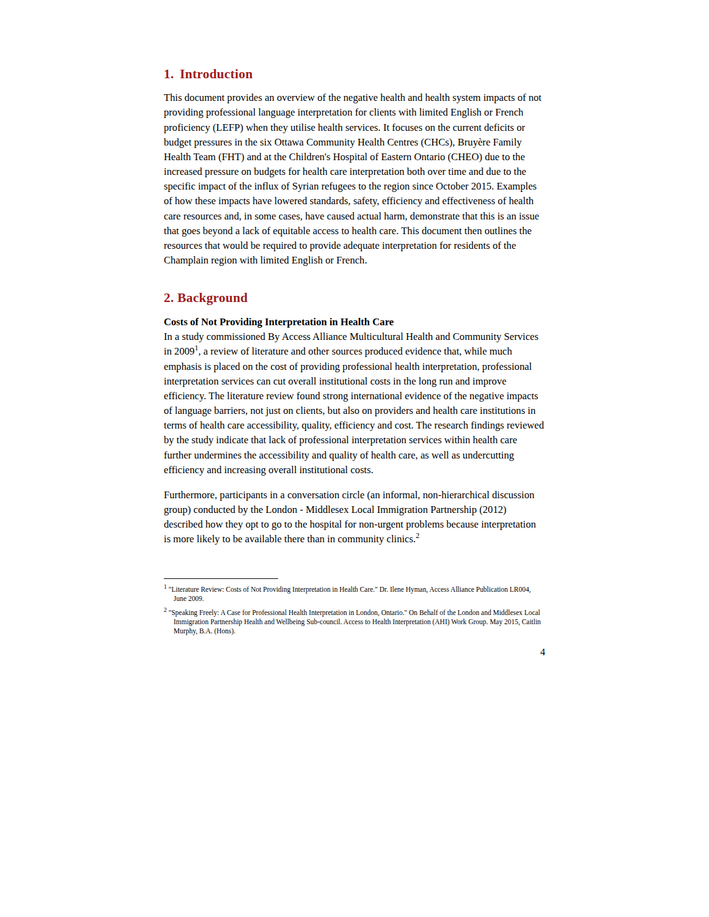1. Introduction
This document provides an overview of the negative health and health system impacts of not providing professional language interpretation for clients with limited English or French proficiency (LEFP) when they utilise health services. It focuses on the current deficits or budget pressures in the six Ottawa Community Health Centres (CHCs), Bruyère Family Health Team (FHT) and at the Children's Hospital of Eastern Ontario (CHEO) due to the increased pressure on budgets for health care interpretation both over time and due to the specific impact of the influx of Syrian refugees to the region since October 2015. Examples of how these impacts have lowered standards, safety, efficiency and effectiveness of health care resources and, in some cases, have caused actual harm, demonstrate that this is an issue that goes beyond a lack of equitable access to health care. This document then outlines the resources that would be required to provide adequate interpretation for residents of the Champlain region with limited English or French.
2. Background
Costs of Not Providing Interpretation in Health Care
In a study commissioned By Access Alliance Multicultural Health and Community Services in 20091, a review of literature and other sources produced evidence that, while much emphasis is placed on the cost of providing professional health interpretation, professional interpretation services can cut overall institutional costs in the long run and improve efficiency. The literature review found strong international evidence of the negative impacts of language barriers, not just on clients, but also on providers and health care institutions in terms of health care accessibility, quality, efficiency and cost. The research findings reviewed by the study indicate that lack of professional interpretation services within health care further undermines the accessibility and quality of health care, as well as undercutting efficiency and increasing overall institutional costs.
Furthermore, participants in a conversation circle (an informal, non-hierarchical discussion group) conducted by the London - Middlesex Local Immigration Partnership (2012) described how they opt to go to the hospital for non-urgent problems because interpretation is more likely to be available there than in community clinics.2
1"Literature Review: Costs of Not Providing Interpretation in Health Care." Dr. Ilene Hyman, Access Alliance Publication LR004, June 2009.
2"Speaking Freely: A Case for Professional Health Interpretation in London, Ontario." On Behalf of the London and Middlesex Local Immigration Partnership Health and Wellbeing Sub-council. Access to Health Interpretation (AHI) Work Group. May 2015, Caitlin Murphy, B.A. (Hons).
4